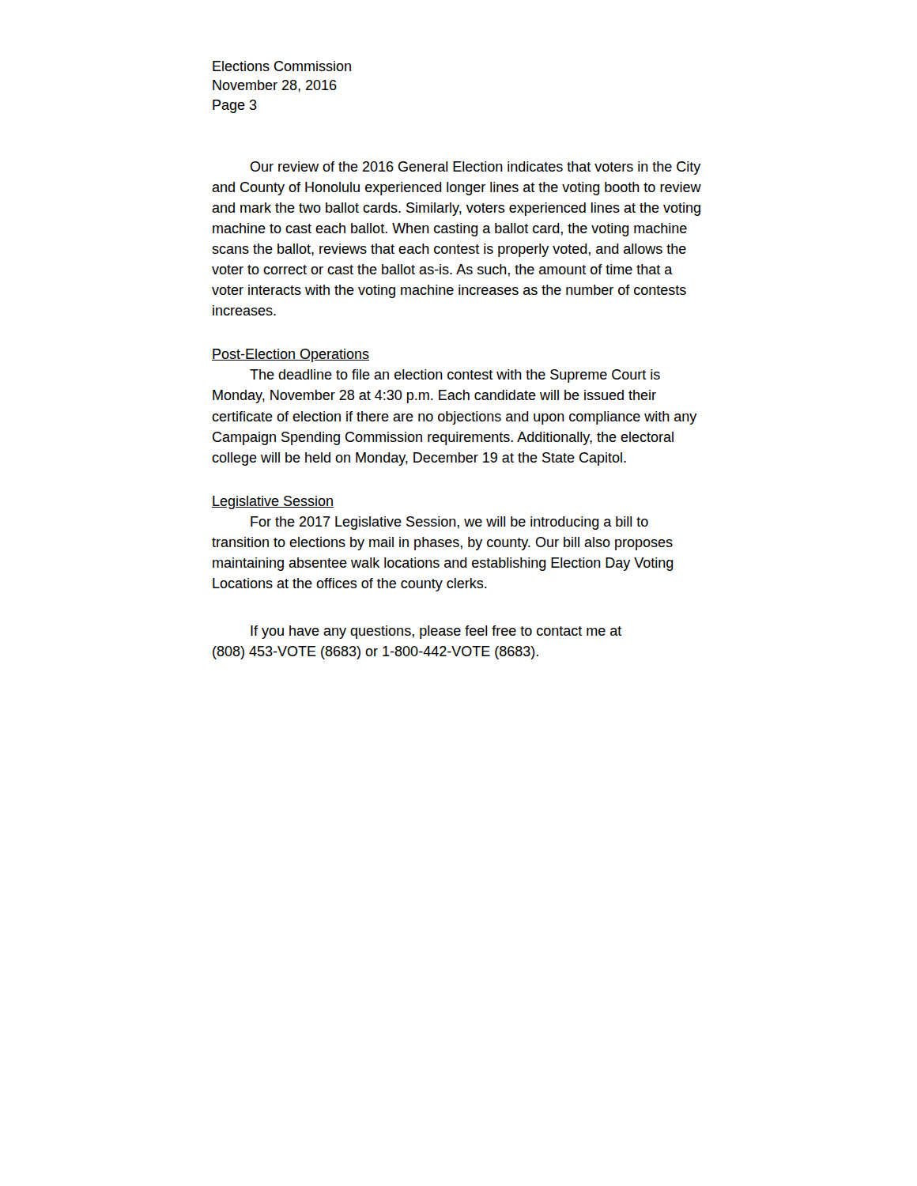Elections Commission
November 28, 2016
Page 3
Our review of the 2016 General Election indicates that voters in the City and County of Honolulu experienced longer lines at the voting booth to review and mark the two ballot cards. Similarly, voters experienced lines at the voting machine to cast each ballot. When casting a ballot card, the voting machine scans the ballot, reviews that each contest is properly voted, and allows the voter to correct or cast the ballot as-is. As such, the amount of time that a voter interacts with the voting machine increases as the number of contests increases.
Post-Election Operations
The deadline to file an election contest with the Supreme Court is Monday, November 28 at 4:30 p.m. Each candidate will be issued their certificate of election if there are no objections and upon compliance with any Campaign Spending Commission requirements. Additionally, the electoral college will be held on Monday, December 19 at the State Capitol.
Legislative Session
For the 2017 Legislative Session, we will be introducing a bill to transition to elections by mail in phases, by county. Our bill also proposes maintaining absentee walk locations and establishing Election Day Voting Locations at the offices of the county clerks.
If you have any questions, please feel free to contact me at
(808) 453-VOTE (8683) or 1-800-442-VOTE (8683).